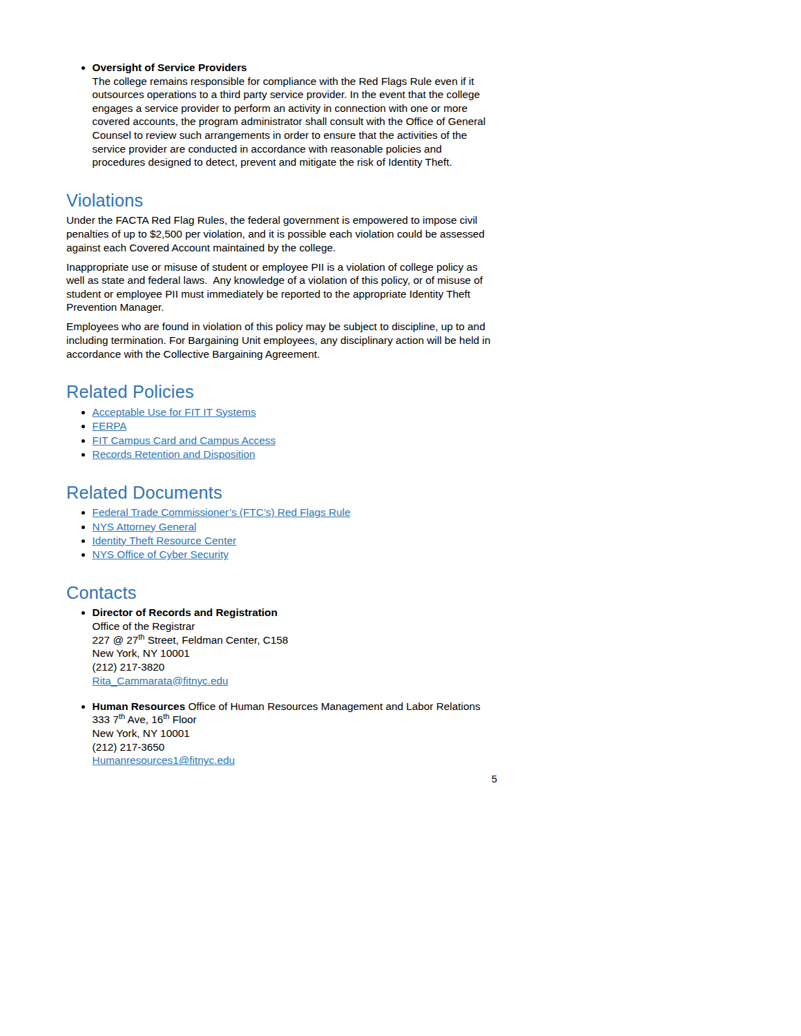Oversight of Service Providers
The college remains responsible for compliance with the Red Flags Rule even if it outsources operations to a third party service provider. In the event that the college engages a service provider to perform an activity in connection with one or more covered accounts, the program administrator shall consult with the Office of General Counsel to review such arrangements in order to ensure that the activities of the service provider are conducted in accordance with reasonable policies and procedures designed to detect, prevent and mitigate the risk of Identity Theft.
Violations
Under the FACTA Red Flag Rules, the federal government is empowered to impose civil penalties of up to $2,500 per violation, and it is possible each violation could be assessed against each Covered Account maintained by the college.
Inappropriate use or misuse of student or employee PII is a violation of college policy as well as state and federal laws. Any knowledge of a violation of this policy, or of misuse of student or employee PII must immediately be reported to the appropriate Identity Theft Prevention Manager.
Employees who are found in violation of this policy may be subject to discipline, up to and including termination. For Bargaining Unit employees, any disciplinary action will be held in accordance with the Collective Bargaining Agreement.
Related Policies
Acceptable Use for FIT IT Systems
FERPA
FIT Campus Card and Campus Access
Records Retention and Disposition
Related Documents
Federal Trade Commissioner’s (FTC’s) Red Flags Rule
NYS Attorney General
Identity Theft Resource Center
NYS Office of Cyber Security
Contacts
Director of Records and Registration
Office of the Registrar
227 @ 27th Street, Feldman Center, C158
New York, NY 10001
(212) 217-3820
Rita_Cammarata@fitnyc.edu
Human Resources Office of Human Resources Management and Labor Relations
333 7th Ave, 16th Floor
New York, NY 10001
(212) 217-3650
Humanresources1@fitnyc.edu
5